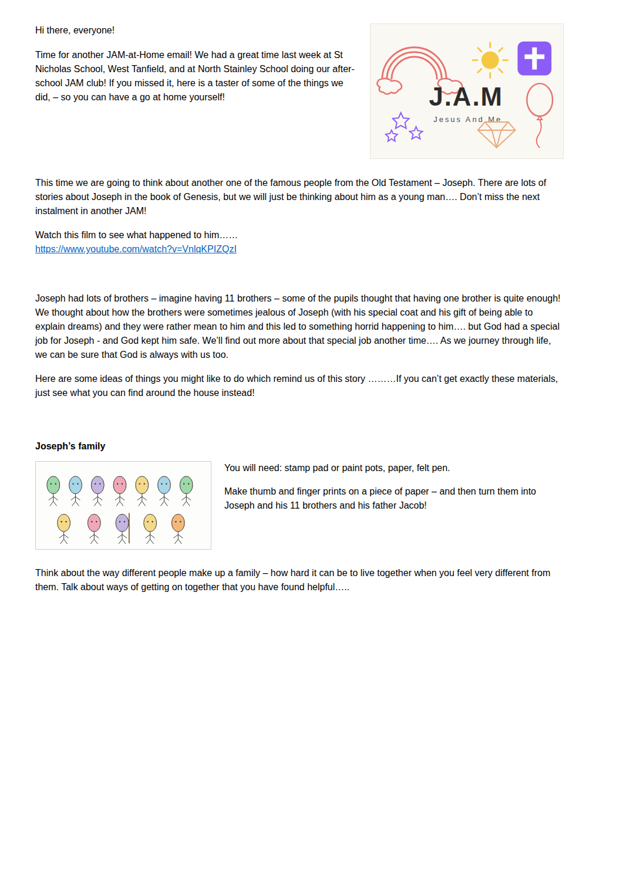J.A.M Jesus And Me
Hi there, everyone!
Time for another JAM-at-Home email! We had a great time last week at St Nicholas School, West Tanfield, and at North Stainley School doing our after-school JAM club! If you missed it, here is a taster of some of the things we did, – so you can have a go at home yourself!
This time we are going to think about another one of the famous people from the Old Testament – Joseph. There are lots of stories about Joseph in the book of Genesis, but we will just be thinking about him as a young man…. Don’t miss the next instalment in another JAM!
Watch this film to see what happened to him……
https://www.youtube.com/watch?v=VnlqKPIZQzI
Joseph had lots of brothers – imagine having 11 brothers – some of the pupils thought that having one brother is quite enough! We thought about how the brothers were sometimes jealous of Joseph (with his special coat and his gift of being able to explain dreams) and they were rather mean to him and this led to something horrid happening to him…. but God had a special job for Joseph - and God kept him safe. We’ll find out more about that special job another time…. As we journey through life, we can be sure that God is always with us too.
Here are some ideas of things you might like to do which remind us of this story ………If you can’t get exactly these materials, just see what you can find around the house instead!
Joseph’s family
You will need: stamp pad or paint pots, paper, felt pen.
Make thumb and finger prints on a piece of paper – and then turn them into Joseph and his 11 brothers and his father Jacob!
Think about the way different people make up a family – how hard it can be to live together when you feel very different from them. Talk about ways of getting on together that you have found helpful…..